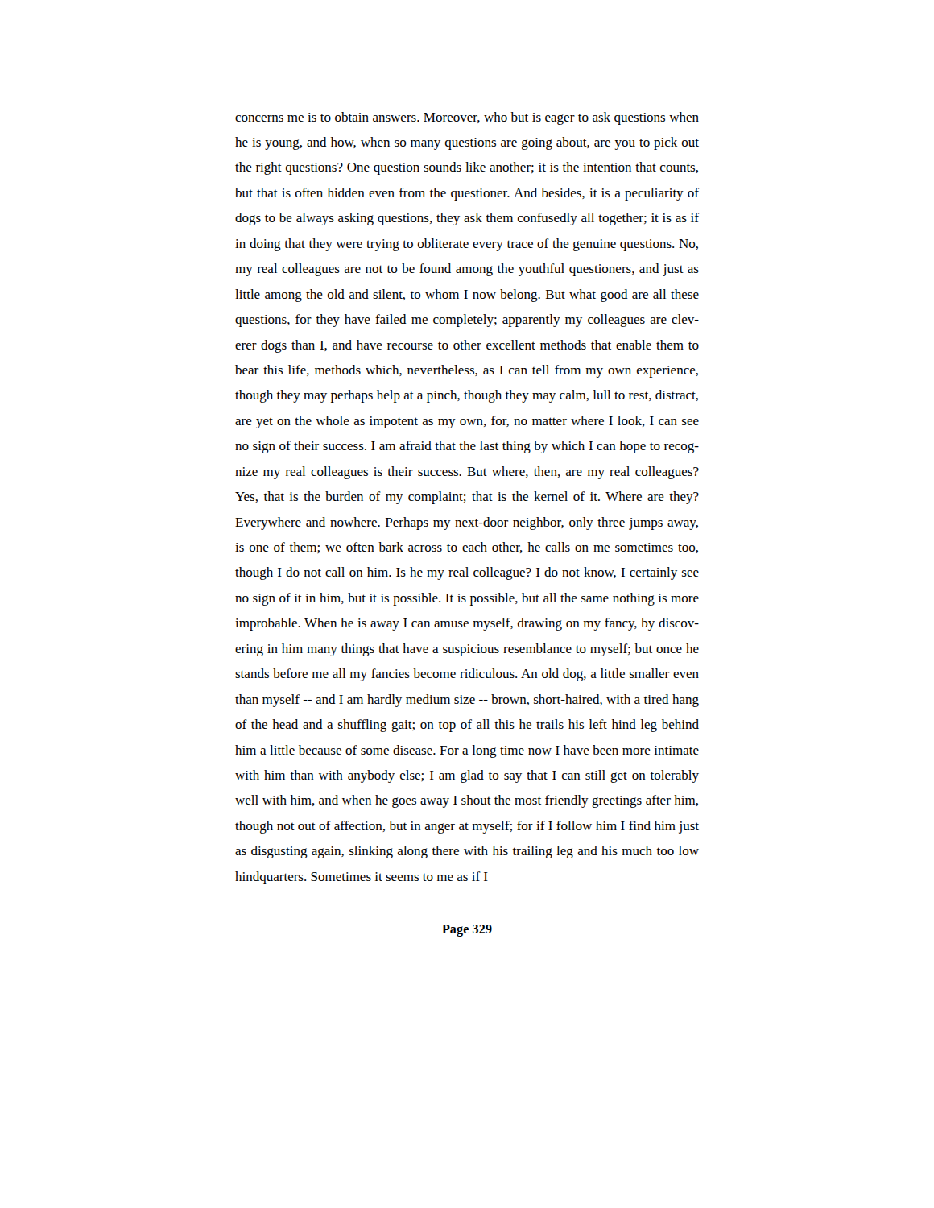concerns me is to obtain answers. Moreover, who but is eager to ask questions when he is young, and how, when so many questions are going about, are you to pick out the right questions? One question sounds like another; it is the intention that counts, but that is often hidden even from the questioner. And besides, it is a peculiarity of dogs to be always asking questions, they ask them confusedly all together; it is as if in doing that they were trying to obliterate every trace of the genuine questions. No, my real colleagues are not to be found among the youthful questioners, and just as little among the old and silent, to whom I now belong. But what good are all these questions, for they have failed me completely; apparently my colleagues are cleverer dogs than I, and have recourse to other excellent methods that enable them to bear this life, methods which, nevertheless, as I can tell from my own experience, though they may perhaps help at a pinch, though they may calm, lull to rest, distract, are yet on the whole as impotent as my own, for, no matter where I look, I can see no sign of their success. I am afraid that the last thing by which I can hope to recognize my real colleagues is their success. But where, then, are my real colleagues? Yes, that is the burden of my complaint; that is the kernel of it. Where are they? Everywhere and nowhere. Perhaps my next-door neighbor, only three jumps away, is one of them; we often bark across to each other, he calls on me sometimes too, though I do not call on him. Is he my real colleague? I do not know, I certainly see no sign of it in him, but it is possible. It is possible, but all the same nothing is more improbable. When he is away I can amuse myself, drawing on my fancy, by discovering in him many things that have a suspicious resemblance to myself; but once he stands before me all my fancies become ridiculous. An old dog, a little smaller even than myself -- and I am hardly medium size -- brown, short-haired, with a tired hang of the head and a shuffling gait; on top of all this he trails his left hind leg behind him a little because of some disease. For a long time now I have been more intimate with him than with anybody else; I am glad to say that I can still get on tolerably well with him, and when he goes away I shout the most friendly greetings after him, though not out of affection, but in anger at myself; for if I follow him I find him just as disgusting again, slinking along there with his trailing leg and his much too low hindquarters. Sometimes it seems to me as if I
Page 329